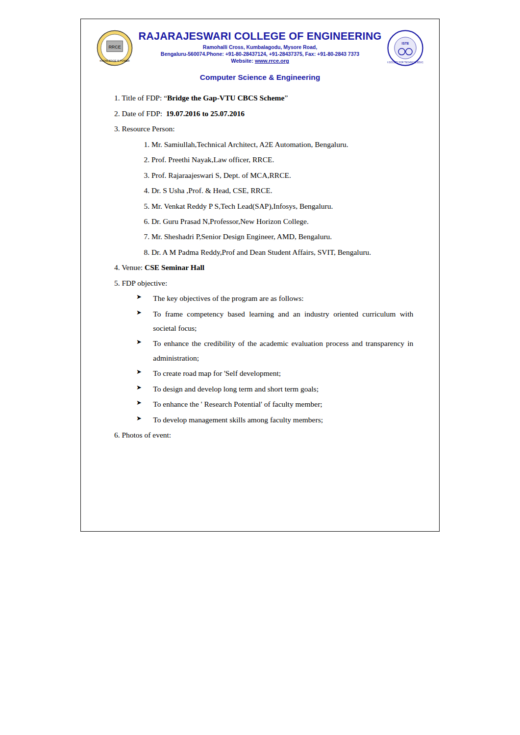RAJARAJESWARI COLLEGE OF ENGINEERING
Ramohalli Cross, Kumbalagodu, Mysore Road,
Bengaluru-560074.Phone: +91-80-28437124, +91-28437375, Fax: +91-80-2843 7373
Website: www.rrce.org
Computer Science & Engineering
1. Title of FDP: “Bridge the Gap-VTU CBCS Scheme”
2. Date of FDP: 19.07.2016 to 25.07.2016
3. Resource Person:
1. Mr. Samiullah,Technical Architect, A2E Automation, Bengaluru.
2. Prof. Preethi Nayak,Law officer, RRCE.
3. Prof. Rajaraajeswari S, Dept. of MCA,RRCE.
4. Dr. S Usha ,Prof. & Head, CSE, RRCE.
5. Mr. Venkat Reddy P S,Tech Lead(SAP),Infosys, Bengaluru.
6. Dr. Guru Prasad N,Professor,New Horizon College.
7. Mr. Sheshadri P,Senior Design Engineer, AMD, Bengaluru.
8. Dr. A M Padma Reddy,Prof and Dean Student Affairs, SVIT, Bengaluru.
4. Venue: CSE Seminar Hall
5. FDP objective:
The key objectives of the program are as follows:
To frame competency based learning and an industry oriented curriculum with societal focus;
To enhance the credibility of the academic evaluation process and transparency in administration;
To create road map for 'Self development;
To design and develop long term and short term goals;
To enhance the ' Research Potential' of faculty member;
To develop management skills among faculty members;
6. Photos of event: